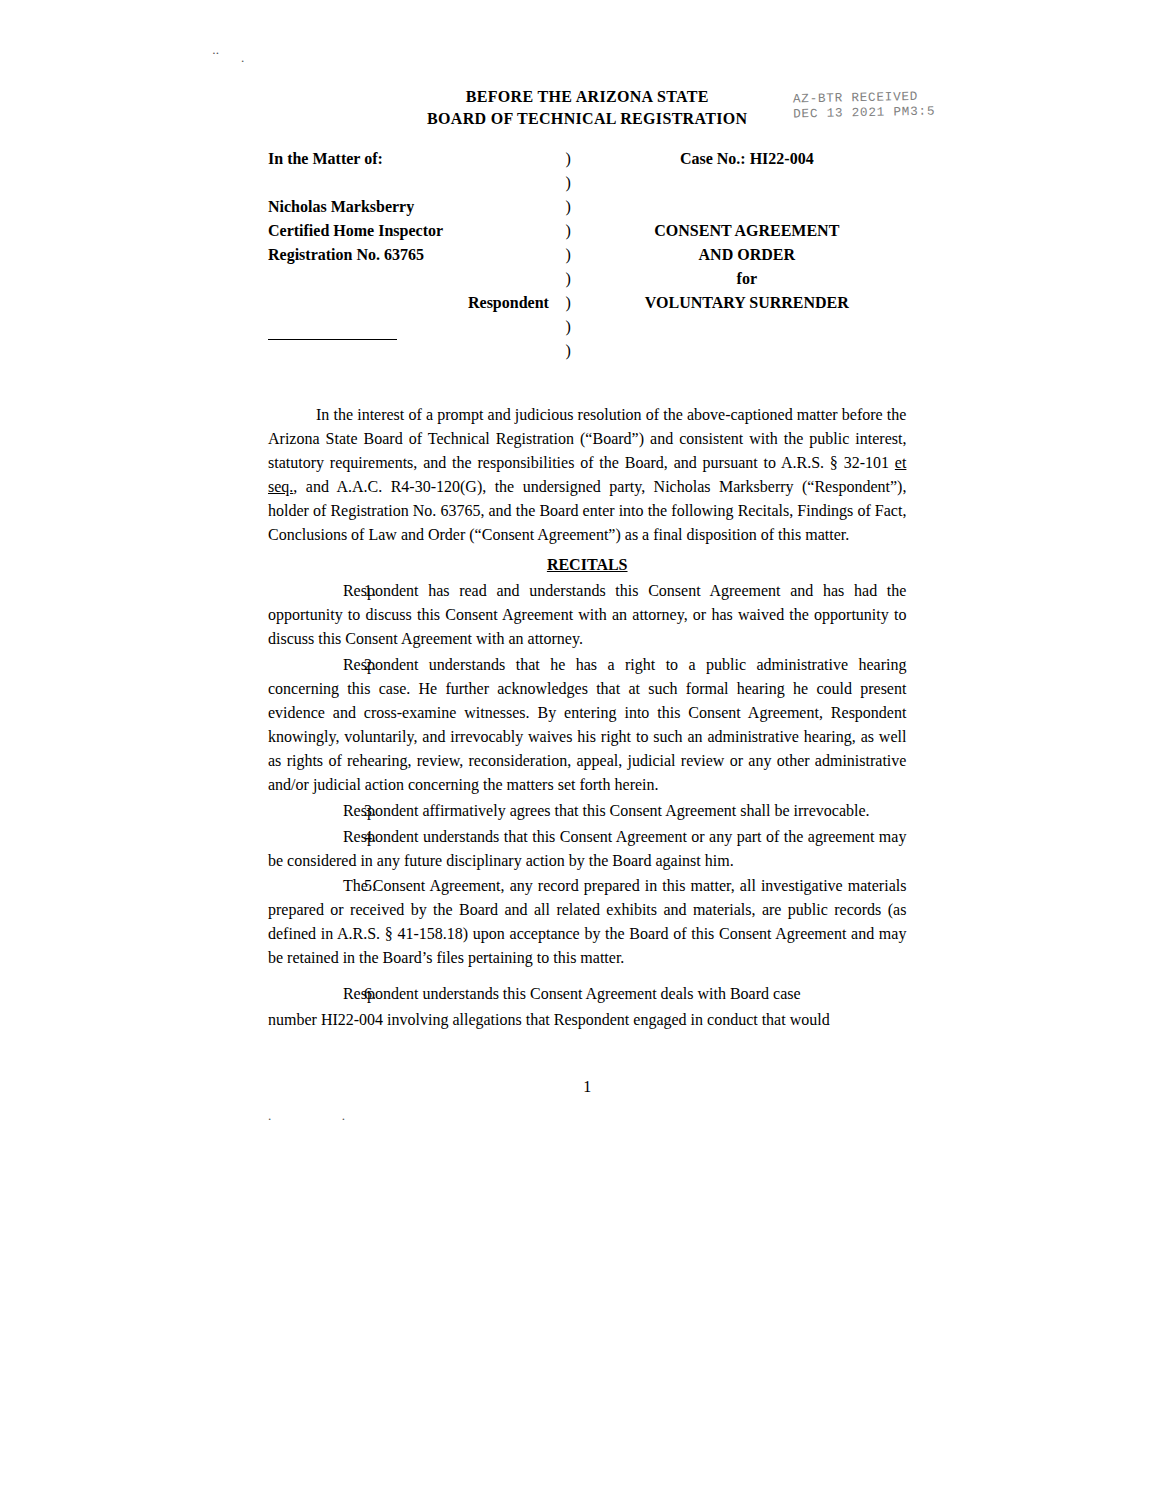..
.
AZ-BTR RECEIVED
DEC 13 2021 PM3:5
BEFORE THE ARIZONA STATE
BOARD OF TECHNICAL REGISTRATION
| In the Matter of: | ) | Case No.: HI22-004 |
| | ) | |
| Nicholas Marksberry | ) | |
| Certified Home Inspector | ) | CONSENT AGREEMENT |
| Registration No. 63765 | ) | AND ORDER |
| | ) | for |
| Respondent | ) | VOLUNTARY SURRENDER |
| | ) | |
| | ) | |
In the interest of a prompt and judicious resolution of the above-captioned matter before the Arizona State Board of Technical Registration (“Board”) and consistent with the public interest, statutory requirements, and the responsibilities of the Board, and pursuant to A.R.S. § 32-101 et seq., and A.A.C. R4-30-120(G), the undersigned party, Nicholas Marksberry (“Respondent”), holder of Registration No. 63765, and the Board enter into the following Recitals, Findings of Fact, Conclusions of Law and Order (“Consent Agreement”) as a final disposition of this matter.
RECITALS
1. Respondent has read and understands this Consent Agreement and has had the opportunity to discuss this Consent Agreement with an attorney, or has waived the opportunity to discuss this Consent Agreement with an attorney.
2. Respondent understands that he has a right to a public administrative hearing concerning this case. He further acknowledges that at such formal hearing he could present evidence and cross-examine witnesses. By entering into this Consent Agreement, Respondent knowingly, voluntarily, and irrevocably waives his right to such an administrative hearing, as well as rights of rehearing, review, reconsideration, appeal, judicial review or any other administrative and/or judicial action concerning the matters set forth herein.
3. Respondent affirmatively agrees that this Consent Agreement shall be irrevocable.
4. Respondent understands that this Consent Agreement or any part of the agreement may be considered in any future disciplinary action by the Board against him.
5. The Consent Agreement, any record prepared in this matter, all investigative materials prepared or received by the Board and all related exhibits and materials, are public records (as defined in A.R.S. § 41-158.18) upon acceptance by the Board of this Consent Agreement and may be retained in the Board’s files pertaining to this matter.
6. Respondent understands this Consent Agreement deals with Board case
number HI22-004 involving allegations that Respondent engaged in conduct that would
1
. .